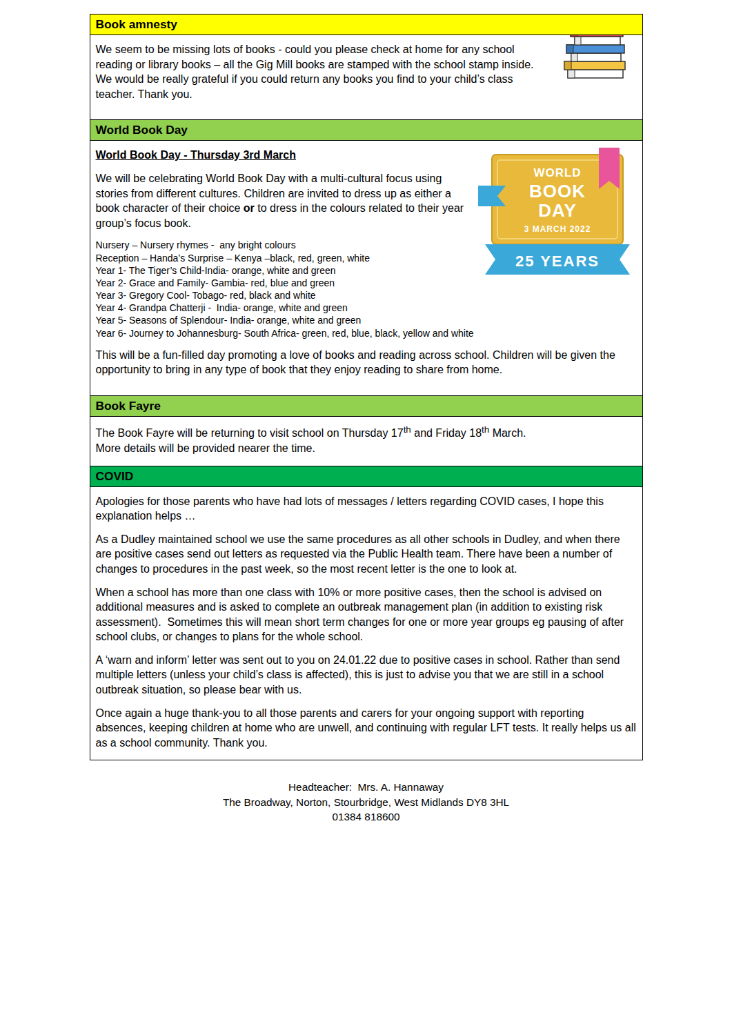Book amnesty
We seem to be missing lots of books - could you please check at home for any school reading or library books – all the Gig Mill books are stamped with the school stamp inside. We would be really grateful if you could return any books you find to your child’s class teacher. Thank you.
World Book Day
WORLD BOOK DAY 3 MARCH 2022 25 YEARS
World Book Day - Thursday 3rd March
We will be celebrating World Book Day with a multi-cultural focus using stories from different cultures. Children are invited to dress up as either a book character of their choice or to dress in the colours related to their year group’s focus book.
Nursery – Nursery rhymes - any bright colours
Reception – Handa’s Surprise – Kenya –black, red, green, white
Year 1- The Tiger’s Child-India- orange, white and green
Year 2- Grace and Family- Gambia- red, blue and green
Year 3- Gregory Cool- Tobago- red, black and white
Year 4- Grandpa Chatterji - India- orange, white and green
Year 5- Seasons of Splendour- India- orange, white and green
Year 6- Journey to Johannesburg- South Africa- green, red, blue, black, yellow and white
This will be a fun-filled day promoting a love of books and reading across school. Children will be given the opportunity to bring in any type of book that they enjoy reading to share from home.
Book Fayre
The Book Fayre will be returning to visit school on Thursday 17th and Friday 18th March.
More details will be provided nearer the time.
COVID
Apologies for those parents who have had lots of messages / letters regarding COVID cases, I hope this explanation helps …
As a Dudley maintained school we use the same procedures as all other schools in Dudley, and when there are positive cases send out letters as requested via the Public Health team. There have been a number of changes to procedures in the past week, so the most recent letter is the one to look at.
When a school has more than one class with 10% or more positive cases, then the school is advised on additional measures and is asked to complete an outbreak management plan (in addition to existing risk assessment). Sometimes this will mean short term changes for one or more year groups eg pausing of after school clubs, or changes to plans for the whole school.
A ‘warn and inform’ letter was sent out to you on 24.01.22 due to positive cases in school. Rather than send multiple letters (unless your child’s class is affected), this is just to advise you that we are still in a school outbreak situation, so please bear with us.
Once again a huge thank-you to all those parents and carers for your ongoing support with reporting absences, keeping children at home who are unwell, and continuing with regular LFT tests. It really helps us all as a school community. Thank you.
Headteacher: Mrs. A. Hannaway
The Broadway, Norton, Stourbridge, West Midlands DY8 3HL
01384 818600